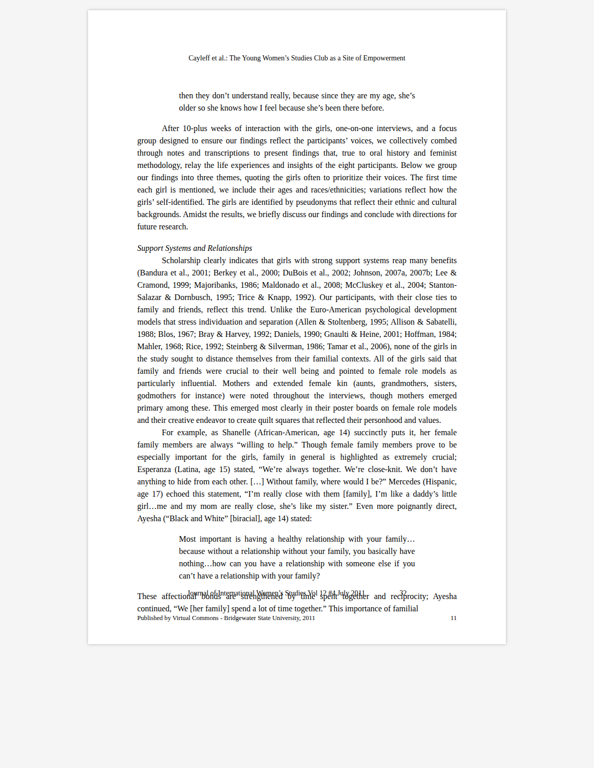Cayleff et al.: The Young Women’s Studies Club as a Site of Empowerment
then they don’t understand really, because since they are my age, she’s older so she knows how I feel because she’s been there before.
After 10-plus weeks of interaction with the girls, one-on-one interviews, and a focus group designed to ensure our findings reflect the participants’ voices, we collectively combed through notes and transcriptions to present findings that, true to oral history and feminist methodology, relay the life experiences and insights of the eight participants. Below we group our findings into three themes, quoting the girls often to prioritize their voices. The first time each girl is mentioned, we include their ages and races/ethnicities; variations reflect how the girls’ self-identified. The girls are identified by pseudonyms that reflect their ethnic and cultural backgrounds. Amidst the results, we briefly discuss our findings and conclude with directions for future research.
Support Systems and Relationships
Scholarship clearly indicates that girls with strong support systems reap many benefits (Bandura et al., 2001; Berkey et al., 2000; DuBois et al., 2002; Johnson, 2007a, 2007b; Lee & Cramond, 1999; Majoribanks, 1986; Maldonado et al., 2008; McCluskey et al., 2004; Stanton-Salazar & Dornbusch, 1995; Trice & Knapp, 1992). Our participants, with their close ties to family and friends, reflect this trend. Unlike the Euro-American psychological development models that stress individuation and separation (Allen & Stoltenberg, 1995; Allison & Sabatelli, 1988; Blos, 1967; Bray & Harvey, 1992; Daniels, 1990; Gnaulti & Heine, 2001; Hoffman, 1984; Mahler, 1968; Rice, 1992; Steinberg & Silverman, 1986; Tamar et al., 2006), none of the girls in the study sought to distance themselves from their familial contexts. All of the girls said that family and friends were crucial to their well being and pointed to female role models as particularly influential. Mothers and extended female kin (aunts, grandmothers, sisters, godmothers for instance) were noted throughout the interviews, though mothers emerged primary among these. This emerged most clearly in their poster boards on female role models and their creative endeavor to create quilt squares that reflected their personhood and values.
For example, as Shanelle (African-American, age 14) succinctly puts it, her female family members are always “willing to help.” Though female family members prove to be especially important for the girls, family in general is highlighted as extremely crucial; Esperanza (Latina, age 15) stated, “We’re always together. We’re close-knit. We don’t have anything to hide from each other. […] Without family, where would I be?” Mercedes (Hispanic, age 17) echoed this statement, “I’m really close with them [family], I’m like a daddy’s little girl…me and my mom are really close, she’s like my sister.” Even more poignantly direct, Ayesha (“Black and White” [biracial], age 14) stated:
Most important is having a healthy relationship with your family…because without a relationship without your family, you basically have nothing…how can you have a relationship with someone else if you can’t have a relationship with your family?
These affectional bonds are strengthened by time spent together and reciprocity; Ayesha continued, “We [her family] spend a lot of time together.” This importance of familial
Journal of International Women’s Studies Vol 12 #4 July 201132
Published by Virtual Commons - Bridgewater State University, 2011
11